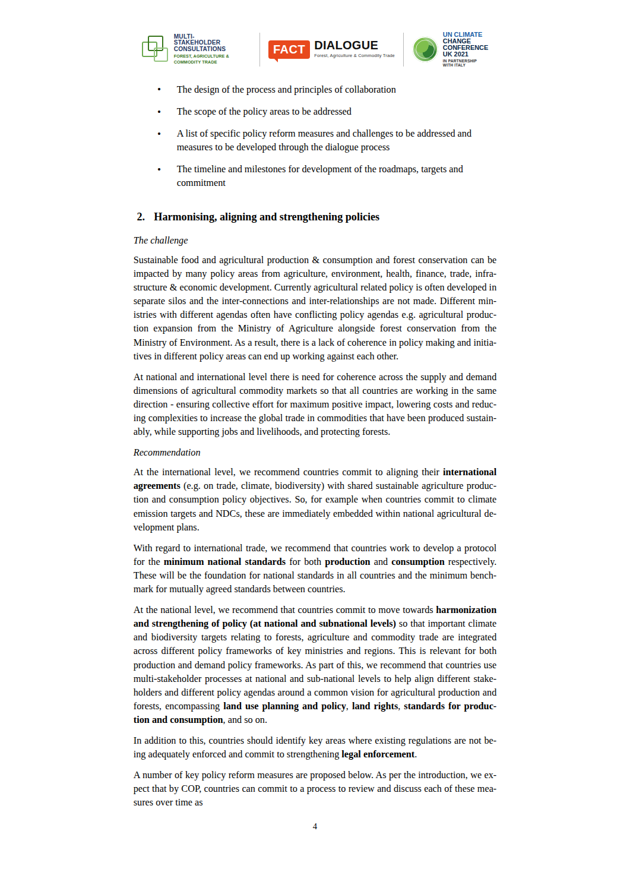MULTI-
STAKEHOLDER
CONSULTATIONS
FOREST, AGRICULTURE & COMMODITY TRADE
FACT
DIALOGUE
Forest, Agriculture & Commodity Trade
UN CLIMATE
CHANGE
CONFERENCE
UK 2021 IN PARTNERSHIP WITH ITALY
The design of the process and principles of collaboration
The scope of the policy areas to be addressed
A list of specific policy reform measures and challenges to be addressed and measures to be developed through the dialogue process
The timeline and milestones for development of the roadmaps, targets and commitment
2. Harmonising, aligning and strengthening policies
The challenge
Sustainable food and agricultural production & consumption and forest conservation can be impacted by many policy areas from agriculture, environment, health, finance, trade, infrastructure & economic development. Currently agricultural related policy is often developed in separate silos and the inter-connections and inter-relationships are not made. Different ministries with different agendas often have conflicting policy agendas e.g. agricultural production expansion from the Ministry of Agriculture alongside forest conservation from the Ministry of Environment. As a result, there is a lack of coherence in policy making and initiatives in different policy areas can end up working against each other.
At national and international level there is need for coherence across the supply and demand dimensions of agricultural commodity markets so that all countries are working in the same direction - ensuring collective effort for maximum positive impact, lowering costs and reducing complexities to increase the global trade in commodities that have been produced sustainably, while supporting jobs and livelihoods, and protecting forests.
Recommendation
At the international level, we recommend countries commit to aligning their international agreements (e.g. on trade, climate, biodiversity) with shared sustainable agriculture production and consumption policy objectives. So, for example when countries commit to climate emission targets and NDCs, these are immediately embedded within national agricultural development plans.
With regard to international trade, we recommend that countries work to develop a protocol for the minimum national standards for both production and consumption respectively. These will be the foundation for national standards in all countries and the minimum benchmark for mutually agreed standards between countries.
At the national level, we recommend that countries commit to move towards harmonization and strengthening of policy (at national and subnational levels) so that important climate and biodiversity targets relating to forests, agriculture and commodity trade are integrated across different policy frameworks of key ministries and regions. This is relevant for both production and demand policy frameworks. As part of this, we recommend that countries use multi-stakeholder processes at national and sub-national levels to help align different stakeholders and different policy agendas around a common vision for agricultural production and forests, encompassing land use planning and policy, land rights, standards for production and consumption, and so on.
In addition to this, countries should identify key areas where existing regulations are not being adequately enforced and commit to strengthening legal enforcement.
A number of key policy reform measures are proposed below. As per the introduction, we expect that by COP, countries can commit to a process to review and discuss each of these measures over time as
4